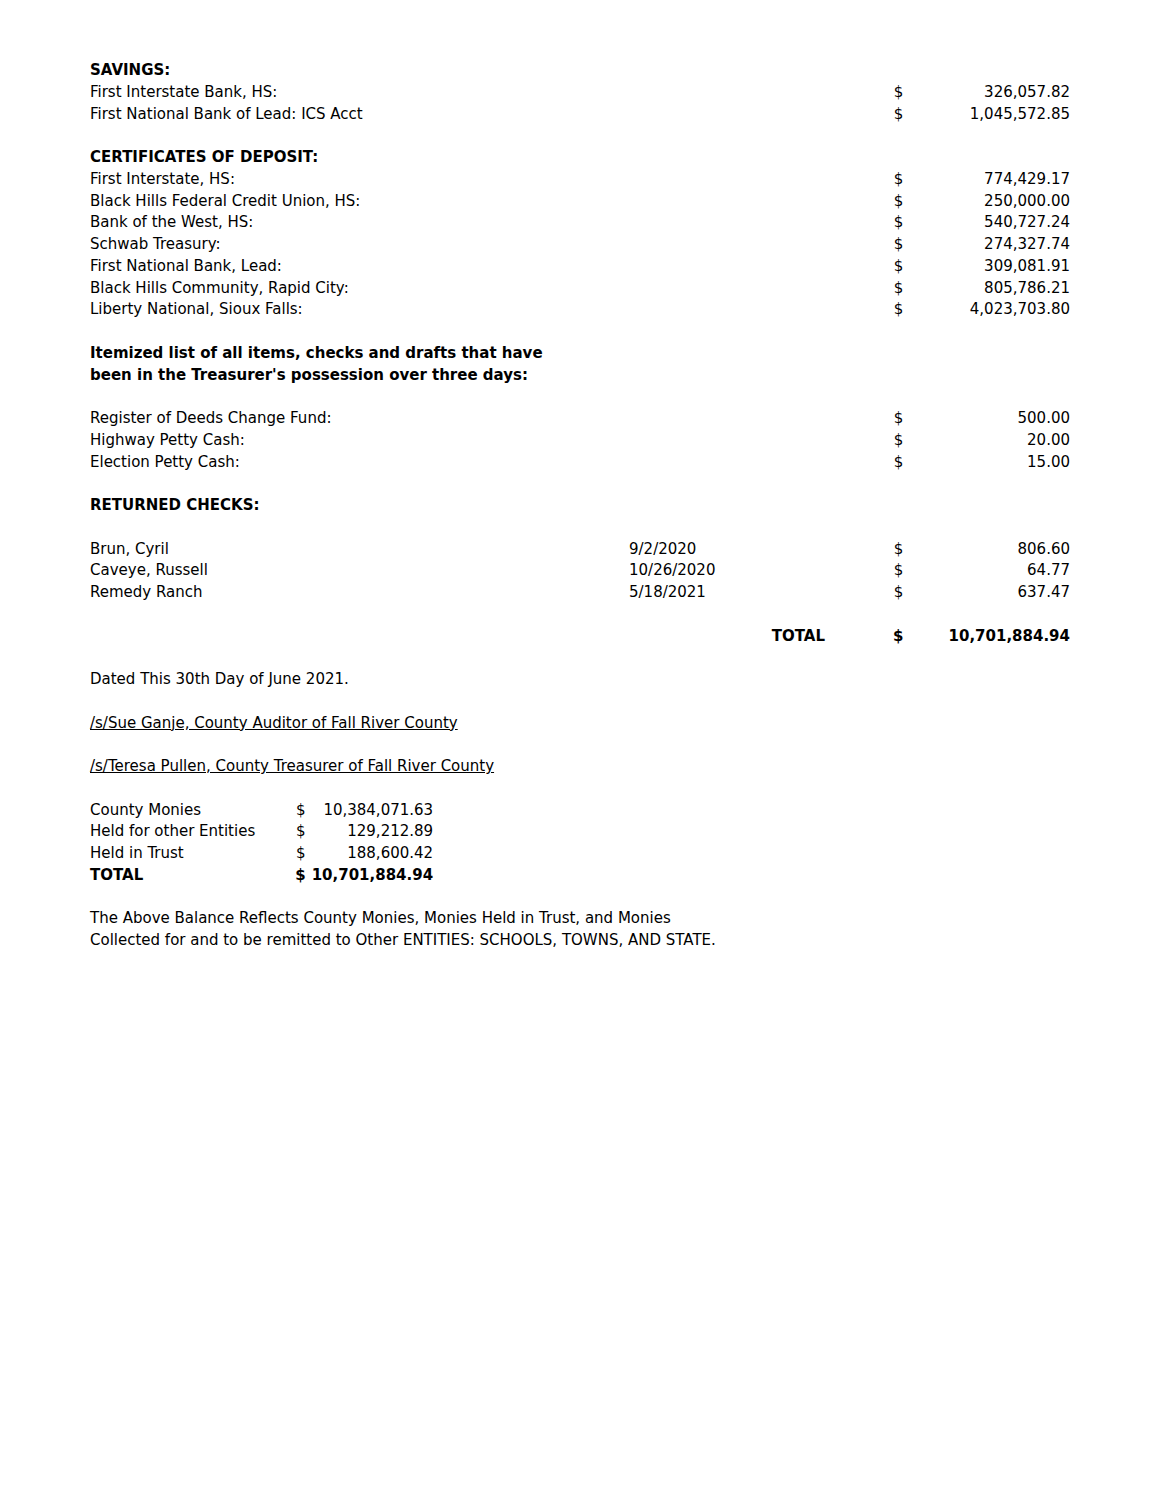SAVINGS:
| First Interstate Bank, HS: | | $ | 326,057.82 |
| First National Bank of Lead: ICS Acct | | $ | 1,045,572.85 |
CERTIFICATES OF DEPOSIT:
| First Interstate, HS: | | $ | 774,429.17 |
| Black Hills Federal Credit Union, HS: | | $ | 250,000.00 |
| Bank of the West, HS: | | $ | 540,727.24 |
| Schwab Treasury: | | $ | 274,327.74 |
| First National Bank, Lead: | | $ | 309,081.91 |
| Black Hills Community, Rapid City: | | $ | 805,786.21 |
| Liberty National, Sioux Falls: | | $ | 4,023,703.80 |
Itemized list of all items, checks and drafts that have
been in the Treasurer's possession over three days:
| Register of Deeds Change Fund: | | $ | 500.00 |
| Highway Petty Cash: | | $ | 20.00 |
| Election Petty Cash: | | $ | 15.00 |
RETURNED CHECKS:
| Brun, Cyril | 9/2/2020 | $ | 806.60 |
| Caveye, Russell | 10/26/2020 | $ | 64.77 |
| Remedy Ranch | 5/18/2021 | $ | 637.47 |
| | TOTAL | $ | 10,701,884.94 |
Dated This 30th Day of June 2021.
/s/Sue Ganje, County Auditor of Fall River County
/s/Teresa Pullen, County Treasurer of Fall River County
| County Monies | $ | 10,384,071.63 |
| Held for other Entities | $ | 129,212.89 |
| Held in Trust | $ | 188,600.42 |
| TOTAL | $ | 10,701,884.94 |
The Above Balance Reflects County Monies, Monies Held in Trust, and Monies
Collected for and to be remitted to Other ENTITIES: SCHOOLS, TOWNS, AND STATE.